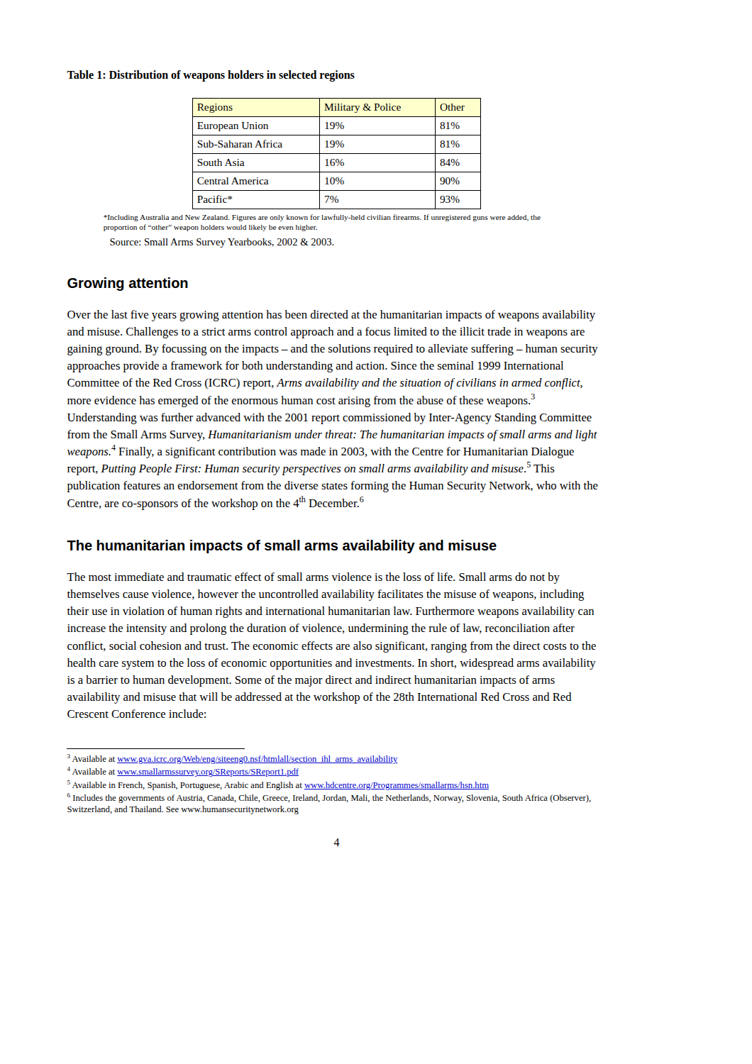Table 1: Distribution of weapons holders in selected regions
| Regions | Military & Police | Other |
| --- | --- | --- |
| European Union | 19% | 81% |
| Sub-Saharan Africa | 19% | 81% |
| South Asia | 16% | 84% |
| Central America | 10% | 90% |
| Pacific* | 7% | 93% |
*Including Australia and New Zealand. Figures are only known for lawfully-held civilian firearms. If unregistered guns were added, the proportion of “other” weapon holders would likely be even higher.
Source: Small Arms Survey Yearbooks, 2002 & 2003.
Growing attention
Over the last five years growing attention has been directed at the humanitarian impacts of weapons availability and misuse. Challenges to a strict arms control approach and a focus limited to the illicit trade in weapons are gaining ground. By focussing on the impacts – and the solutions required to alleviate suffering – human security approaches provide a framework for both understanding and action. Since the seminal 1999 International Committee of the Red Cross (ICRC) report, Arms availability and the situation of civilians in armed conflict, more evidence has emerged of the enormous human cost arising from the abuse of these weapons.3 Understanding was further advanced with the 2001 report commissioned by Inter-Agency Standing Committee from the Small Arms Survey, Humanitarianism under threat: The humanitarian impacts of small arms and light weapons.4 Finally, a significant contribution was made in 2003, with the Centre for Humanitarian Dialogue report, Putting People First: Human security perspectives on small arms availability and misuse.5 This publication features an endorsement from the diverse states forming the Human Security Network, who with the Centre, are co-sponsors of the workshop on the 4th December.6
The humanitarian impacts of small arms availability and misuse
The most immediate and traumatic effect of small arms violence is the loss of life. Small arms do not by themselves cause violence, however the uncontrolled availability facilitates the misuse of weapons, including their use in violation of human rights and international humanitarian law. Furthermore weapons availability can increase the intensity and prolong the duration of violence, undermining the rule of law, reconciliation after conflict, social cohesion and trust. The economic effects are also significant, ranging from the direct costs to the health care system to the loss of economic opportunities and investments. In short, widespread arms availability is a barrier to human development. Some of the major direct and indirect humanitarian impacts of arms availability and misuse that will be addressed at the workshop of the 28th International Red Cross and Red Crescent Conference include:
3 Available at www.gva.icrc.org/Web/eng/siteeng0.nsf/htmlall/section_ihl_arms_availability
4 Available at www.smallarmssurvey.org/SReports/SReport1.pdf
5 Available in French, Spanish, Portuguese, Arabic and English at www.hdcentre.org/Programmes/smallarms/hsn.htm
6 Includes the governments of Austria, Canada, Chile, Greece, Ireland, Jordan, Mali, the Netherlands, Norway, Slovenia, South Africa (Observer), Switzerland, and Thailand. See www.humansecuritynetwork.org
4